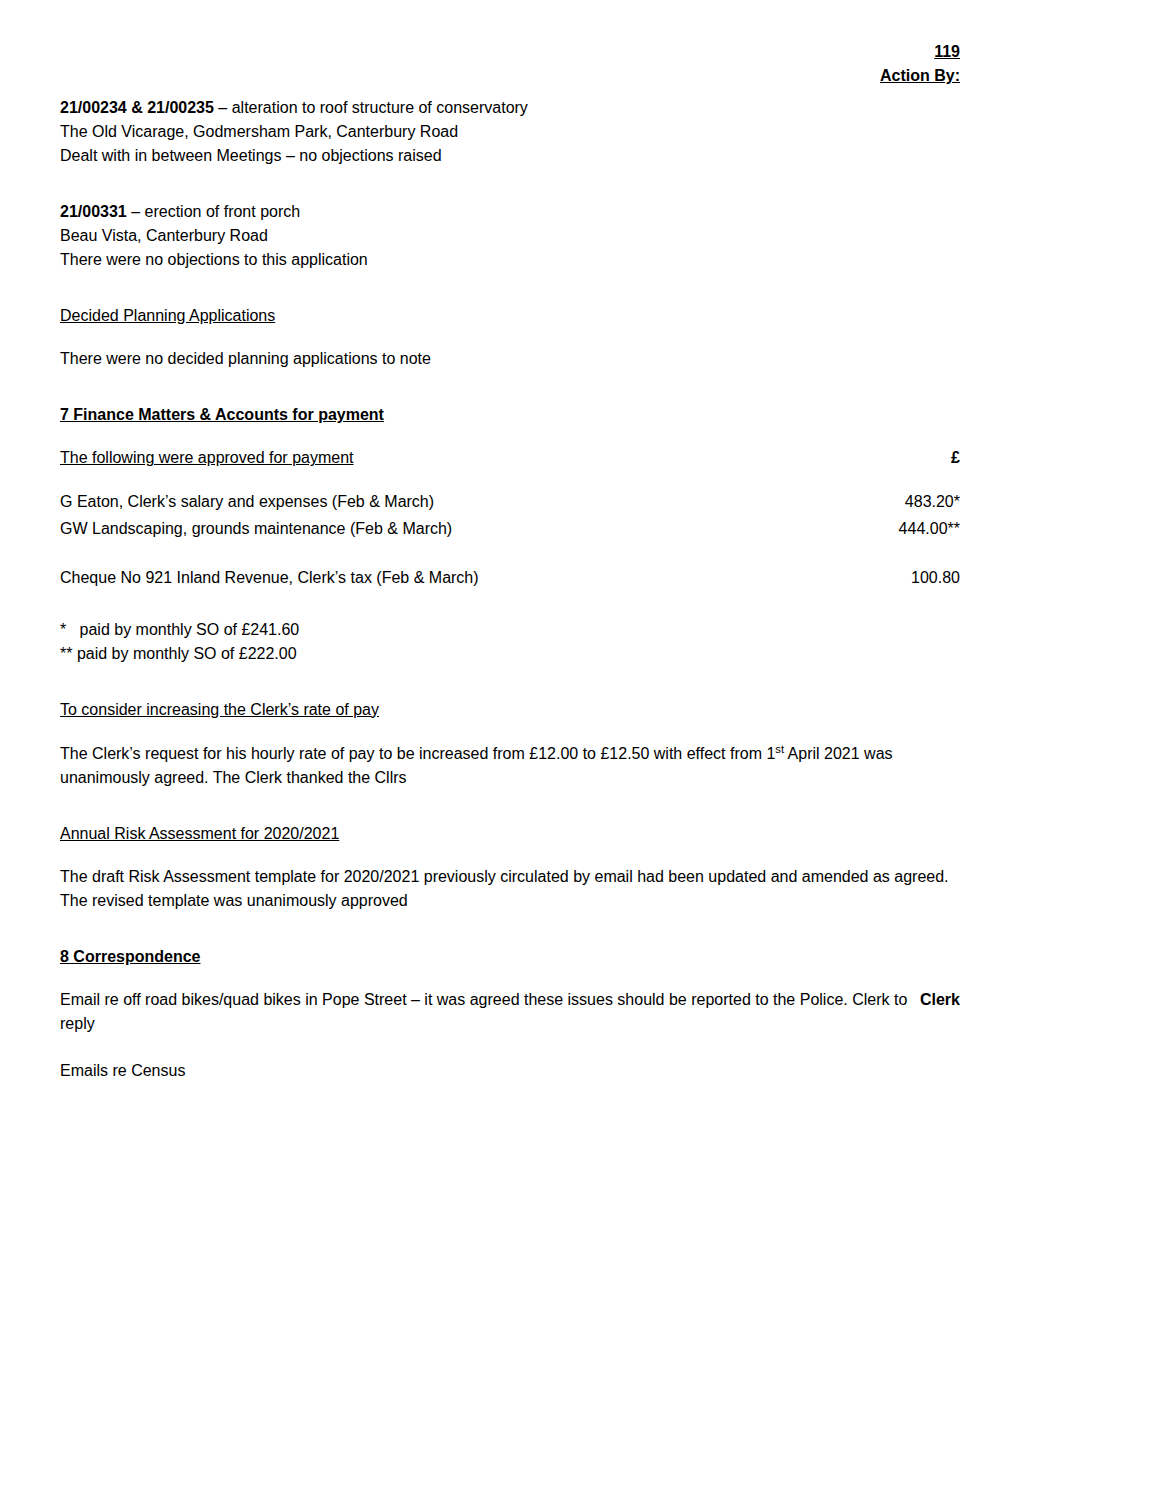119 Action By:
21/00234 & 21/00235 – alteration to roof structure of conservatory
The Old Vicarage, Godmersham Park, Canterbury Road
Dealt with in between Meetings – no objections raised
21/00331 – erection of front porch
Beau Vista, Canterbury Road
There were no objections to this application
Decided Planning Applications
There were no decided planning applications to note
7 Finance Matters & Accounts for payment
| The following were approved for payment | £ |
| G Eaton, Clerk’s salary and expenses (Feb & March) | 483.20* |
| GW Landscaping, grounds maintenance (Feb & March) | 444.00** |
| Cheque No 921 Inland Revenue, Clerk’s tax (Feb & March) | 100.80 |
* paid by monthly SO of £241.60
** paid by monthly SO of £222.00
To consider increasing the Clerk’s rate of pay
The Clerk’s request for his hourly rate of pay to be increased from £12.00 to £12.50 with effect from 1st April 2021 was unanimously agreed. The Clerk thanked the Cllrs
Annual Risk Assessment for 2020/2021
The draft Risk Assessment template for 2020/2021 previously circulated by email had been updated and amended as agreed. The revised template was unanimously approved
8 Correspondence
Clerk Email re off road bikes/quad bikes in Pope Street – it was agreed these issues should be reported to the Police. Clerk to reply
Emails re Census